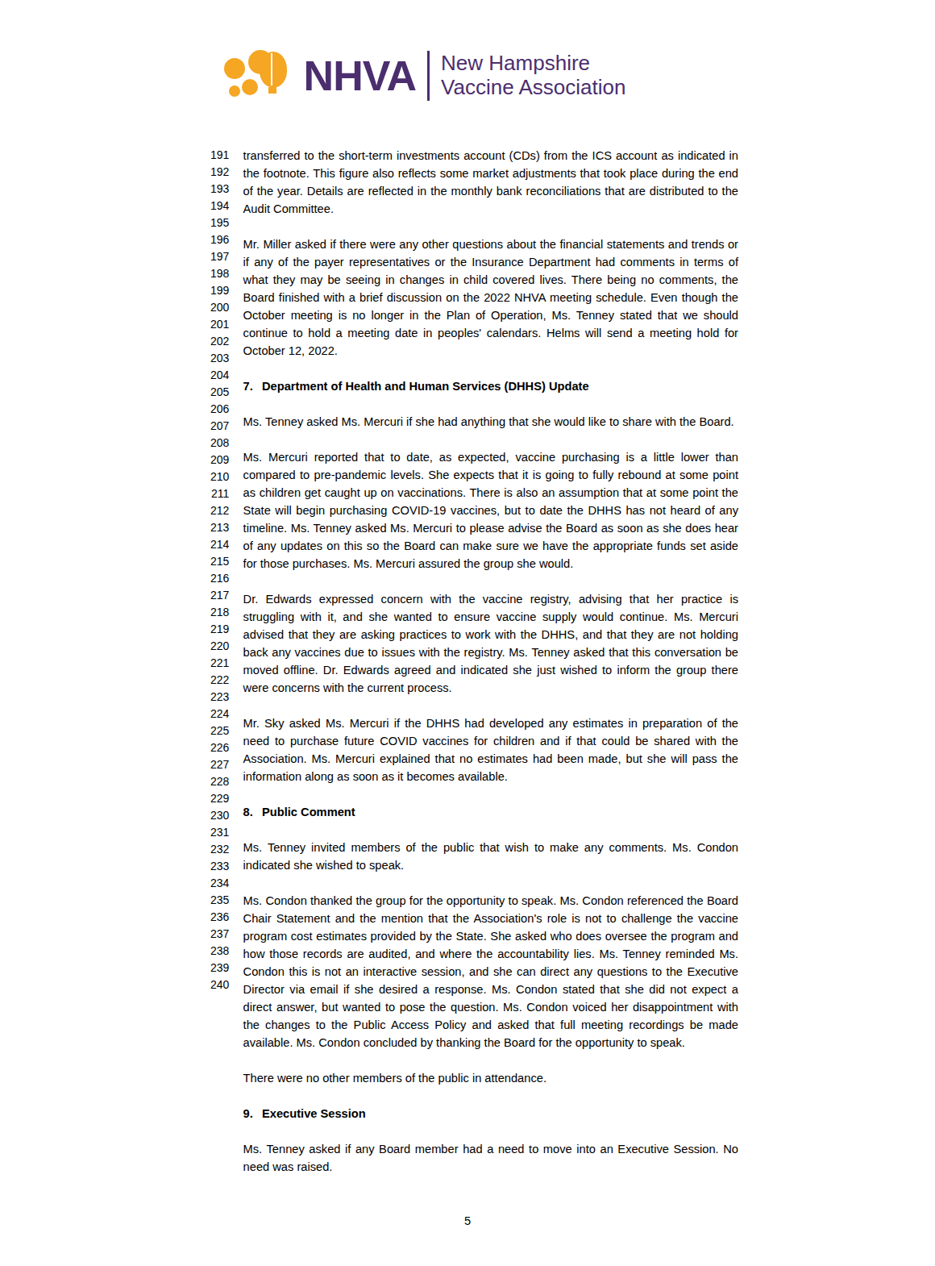NHVA
New Hampshire
Vaccine Association
191
192
193
194
195
196
197
198
199
200
201
202
203
204
205
206
207
208
209
210
211
212
213
214
215
216
217
218
219
220
221
222
223
224
225
226
227
228
229
230
231
232
233
234
235
236
237
238
239
240
transferred to the short-term investments account (CDs) from the ICS account as indicated in the footnote. This figure also reflects some market adjustments that took place during the end of the year. Details are reflected in the monthly bank reconciliations that are distributed to the Audit Committee.
Mr. Miller asked if there were any other questions about the financial statements and trends or if any of the payer representatives or the Insurance Department had comments in terms of what they may be seeing in changes in child covered lives. There being no comments, the Board finished with a brief discussion on the 2022 NHVA meeting schedule. Even though the October meeting is no longer in the Plan of Operation, Ms. Tenney stated that we should continue to hold a meeting date in peoples' calendars. Helms will send a meeting hold for October 12, 2022.
7. Department of Health and Human Services (DHHS) Update
Ms. Tenney asked Ms. Mercuri if she had anything that she would like to share with the Board.
Ms. Mercuri reported that to date, as expected, vaccine purchasing is a little lower than compared to pre-pandemic levels. She expects that it is going to fully rebound at some point as children get caught up on vaccinations. There is also an assumption that at some point the State will begin purchasing COVID-19 vaccines, but to date the DHHS has not heard of any timeline. Ms. Tenney asked Ms. Mercuri to please advise the Board as soon as she does hear of any updates on this so the Board can make sure we have the appropriate funds set aside for those purchases. Ms. Mercuri assured the group she would.
Dr. Edwards expressed concern with the vaccine registry, advising that her practice is struggling with it, and she wanted to ensure vaccine supply would continue. Ms. Mercuri advised that they are asking practices to work with the DHHS, and that they are not holding back any vaccines due to issues with the registry. Ms. Tenney asked that this conversation be moved offline. Dr. Edwards agreed and indicated she just wished to inform the group there were concerns with the current process.
Mr. Sky asked Ms. Mercuri if the DHHS had developed any estimates in preparation of the need to purchase future COVID vaccines for children and if that could be shared with the Association. Ms. Mercuri explained that no estimates had been made, but she will pass the information along as soon as it becomes available.
8. Public Comment
Ms. Tenney invited members of the public that wish to make any comments. Ms. Condon indicated she wished to speak.
Ms. Condon thanked the group for the opportunity to speak. Ms. Condon referenced the Board Chair Statement and the mention that the Association's role is not to challenge the vaccine program cost estimates provided by the State. She asked who does oversee the program and how those records are audited, and where the accountability lies. Ms. Tenney reminded Ms. Condon this is not an interactive session, and she can direct any questions to the Executive Director via email if she desired a response. Ms. Condon stated that she did not expect a direct answer, but wanted to pose the question. Ms. Condon voiced her disappointment with the changes to the Public Access Policy and asked that full meeting recordings be made available. Ms. Condon concluded by thanking the Board for the opportunity to speak.
There were no other members of the public in attendance.
9. Executive Session
Ms. Tenney asked if any Board member had a need to move into an Executive Session. No need was raised.
5